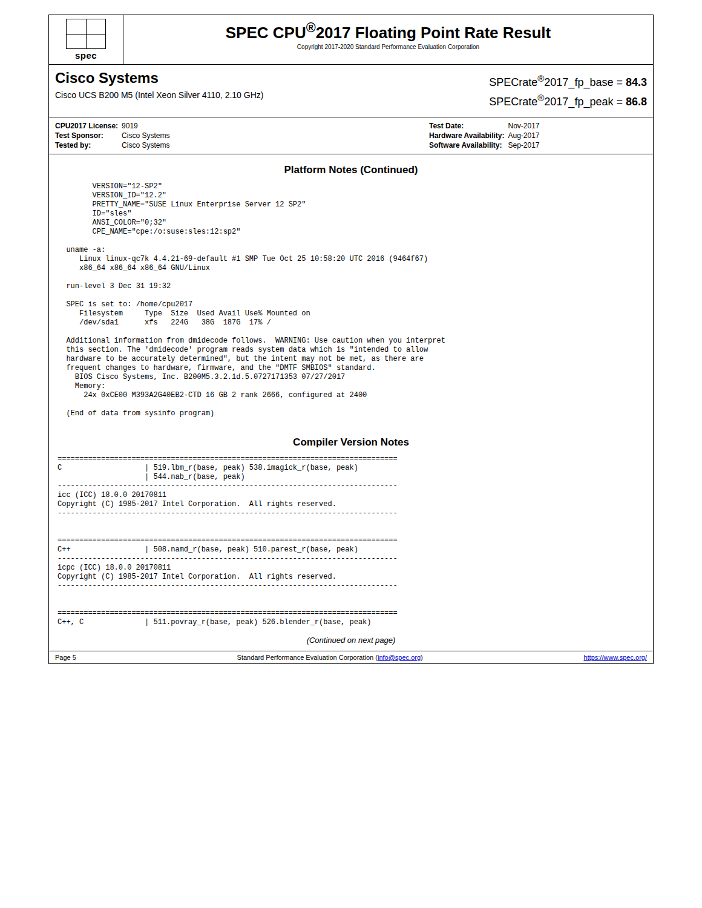spec
SPEC CPU®2017 Floating Point Rate Result
Copyright 2017-2020 Standard Performance Evaluation Corporation
Cisco Systems
Cisco UCS B200 M5 (Intel Xeon Silver 4110, 2.10 GHz)
SPECrate®2017_fp_base = 84.3
SPECrate®2017_fp_peak = 86.8
| CPU2017 License: | 9019 |
| Test Sponsor: | Cisco Systems |
| Tested by: | Cisco Systems |
| Test Date: | Nov-2017 |
| Hardware Availability: | Aug-2017 |
| Software Availability: | Sep-2017 |
Platform Notes (Continued)
        VERSION="12-SP2"
        VERSION_ID="12.2"
        PRETTY_NAME="SUSE Linux Enterprise Server 12 SP2"
        ID="sles"
        ANSI_COLOR="0;32"
        CPE_NAME="cpe:/o:suse:sles:12:sp2"

  uname -a:
     Linux linux-qc7k 4.4.21-69-default #1 SMP Tue Oct 25 10:58:20 UTC 2016 (9464f67)
     x86_64 x86_64 x86_64 GNU/Linux

  run-level 3 Dec 31 19:32

  SPEC is set to: /home/cpu2017
     Filesystem     Type  Size  Used Avail Use% Mounted on
     /dev/sda1      xfs   224G   38G  187G  17% /

  Additional information from dmidecode follows.  WARNING: Use caution when you interpret
  this section. The 'dmidecode' program reads system data which is "intended to allow
  hardware to be accurately determined", but the intent may not be met, as there are
  frequent changes to hardware, firmware, and the "DMTF SMBIOS" standard.
    BIOS Cisco Systems, Inc. B200M5.3.2.1d.5.0727171353 07/27/2017
    Memory:
      24x 0xCE00 M393A2G40EB2-CTD 16 GB 2 rank 2666, configured at 2400

  (End of data from sysinfo program)
Compiler Version Notes
==============================================================================
C                   | 519.lbm_r(base, peak) 538.imagick_r(base, peak)
                    | 544.nab_r(base, peak)
------------------------------------------------------------------------------
icc (ICC) 18.0.0 20170811
Copyright (C) 1985-2017 Intel Corporation.  All rights reserved.
------------------------------------------------------------------------------


==============================================================================
C++                 | 508.namd_r(base, peak) 510.parest_r(base, peak)
------------------------------------------------------------------------------
icpc (ICC) 18.0.0 20170811
Copyright (C) 1985-2017 Intel Corporation.  All rights reserved.
------------------------------------------------------------------------------


==============================================================================
C++, C              | 511.povray_r(base, peak) 526.blender_r(base, peak)
(Continued on next page)
Page 5
Standard Performance Evaluation Corporation (info@spec.org)
https://www.spec.org/